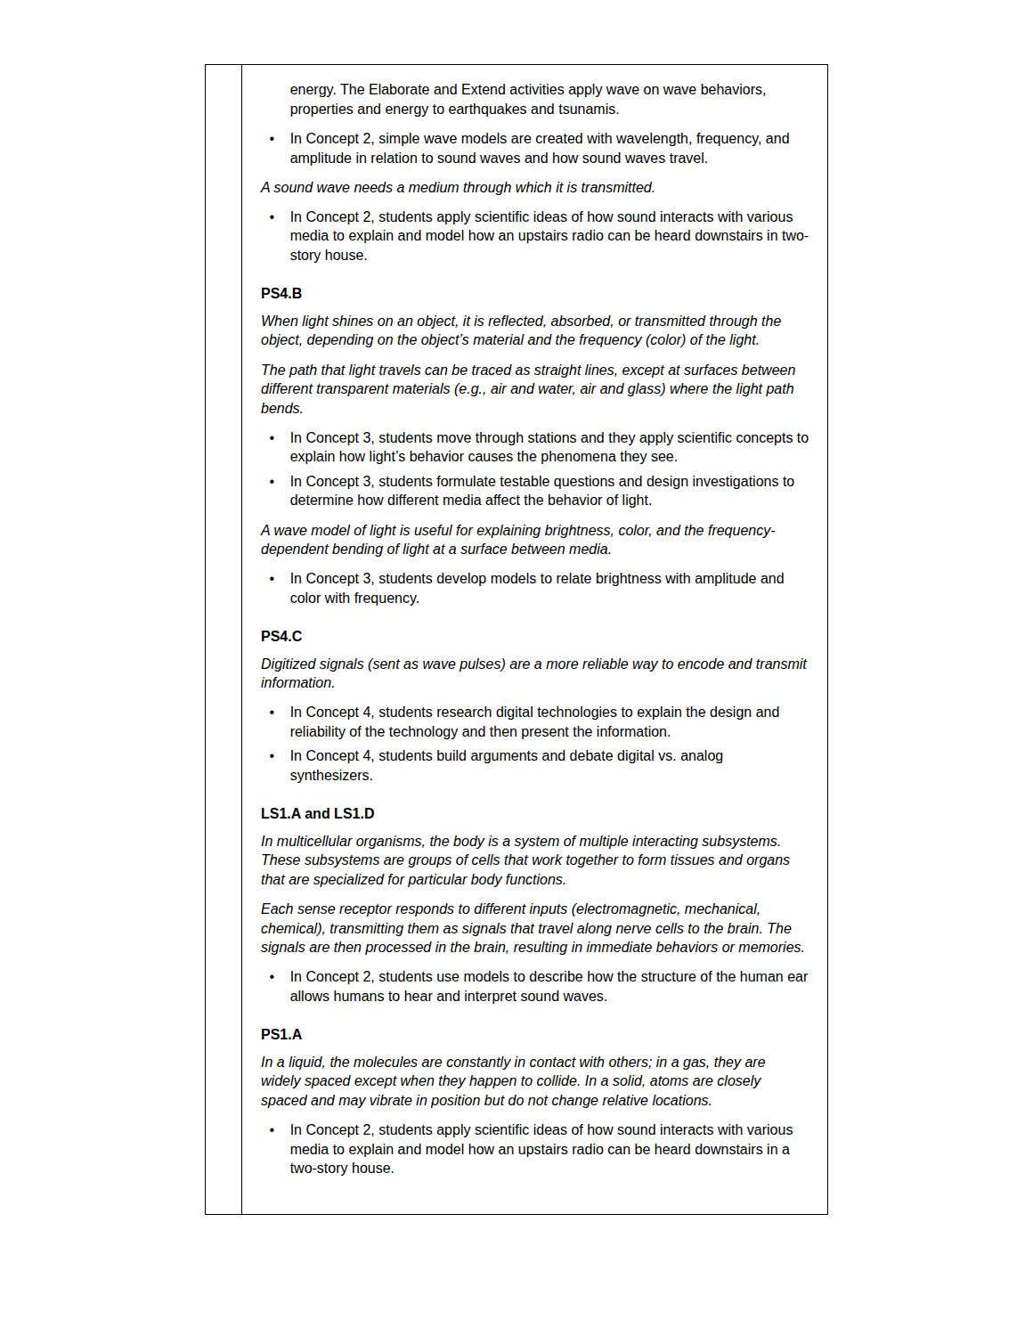energy. The Elaborate and Extend activities apply wave on wave behaviors, properties and energy to earthquakes and tsunamis.
In Concept 2, simple wave models are created with wavelength, frequency, and amplitude in relation to sound waves and how sound waves travel.
A sound wave needs a medium through which it is transmitted.
In Concept 2, students apply scientific ideas of how sound interacts with various media to explain and model how an upstairs radio can be heard downstairs in two-story house.
PS4.B
When light shines on an object, it is reflected, absorbed, or transmitted through the object, depending on the object’s material and the frequency (color) of the light.
The path that light travels can be traced as straight lines, except at surfaces between different transparent materials (e.g., air and water, air and glass) where the light path bends.
In Concept 3, students move through stations and they apply scientific concepts to explain how light’s behavior causes the phenomena they see.
In Concept 3, students formulate testable questions and design investigations to determine how different media affect the behavior of light.
A wave model of light is useful for explaining brightness, color, and the frequency-dependent bending of light at a surface between media.
In Concept 3, students develop models to relate brightness with amplitude and color with frequency.
PS4.C
Digitized signals (sent as wave pulses) are a more reliable way to encode and transmit information.
In Concept 4, students research digital technologies to explain the design and reliability of the technology and then present the information.
In Concept 4, students build arguments and debate digital vs. analog synthesizers.
LS1.A and LS1.D
In multicellular organisms, the body is a system of multiple interacting subsystems. These subsystems are groups of cells that work together to form tissues and organs that are specialized for particular body functions.
Each sense receptor responds to different inputs (electromagnetic, mechanical, chemical), transmitting them as signals that travel along nerve cells to the brain. The signals are then processed in the brain, resulting in immediate behaviors or memories.
In Concept 2, students use models to describe how the structure of the human ear allows humans to hear and interpret sound waves.
PS1.A
In a liquid, the molecules are constantly in contact with others; in a gas, they are widely spaced except when they happen to collide. In a solid, atoms are closely spaced and may vibrate in position but do not change relative locations.
In Concept 2, students apply scientific ideas of how sound interacts with various media to explain and model how an upstairs radio can be heard downstairs in a two-story house.